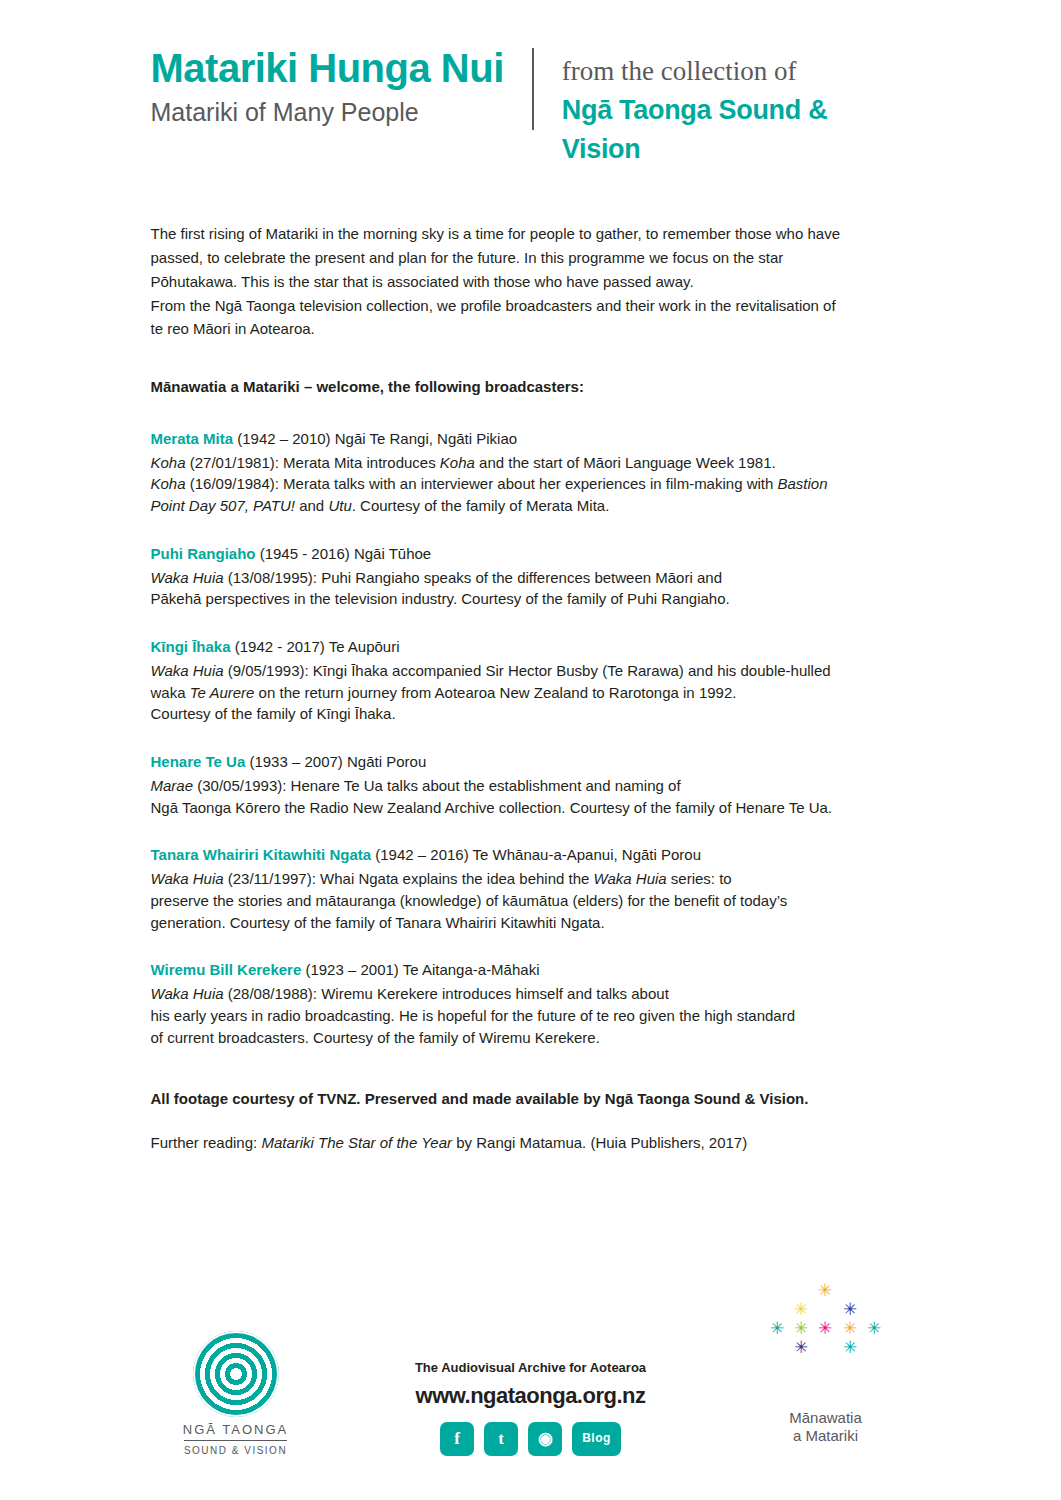Matariki Hunga Nui
Matariki of Many People
from the collection of
Ngā Taonga Sound & Vision
The first rising of Matariki in the morning sky is a time for people to gather, to remember those who have
passed, to celebrate the present and plan for the future. In this programme we focus on the star
Pōhutakawa. This is the star that is associated with those who have passed away.
From the Ngā Taonga television collection, we profile broadcasters and their work in the revitalisation of
te reo Māori in Aotearoa.
Mānawatia a Matariki – welcome, the following broadcasters:
Merata Mita (1942 – 2010) Ngāi Te Rangi, Ngāti Pikiao
Koha (27/01/1981): Merata Mita introduces Koha and the start of Māori Language Week 1981.
Koha (16/09/1984): Merata talks with an interviewer about her experiences in film-making with Bastion
Point Day 507, PATU! and Utu. Courtesy of the family of Merata Mita.
Puhi Rangiaho (1945 - 2016) Ngāi Tūhoe
Waka Huia (13/08/1995): Puhi Rangiaho speaks of the differences between Māori and
Pākehā perspectives in the television industry. Courtesy of the family of Puhi Rangiaho.
Kīngi Īhaka (1942 - 2017) Te Aupōuri
Waka Huia (9/05/1993): Kīngi Īhaka accompanied Sir Hector Busby (Te Rarawa) and his double-hulled
waka Te Aurere on the return journey from Aotearoa New Zealand to Rarotonga in 1992.
Courtesy of the family of Kīngi Īhaka.
Henare Te Ua (1933 – 2007) Ngāti Porou
Marae (30/05/1993): Henare Te Ua talks about the establishment and naming of
Ngā Taonga Kōrero the Radio New Zealand Archive collection. Courtesy of the family of Henare Te Ua.
Tanara Whairiri Kitawhiti Ngata (1942 – 2016) Te Whānau-a-Apanui, Ngāti Porou
Waka Huia (23/11/1997): Whai Ngata explains the idea behind the Waka Huia series: to
preserve the stories and mātauranga (knowledge) of kāumātua (elders) for the benefit of today’s
generation. Courtesy of the family of Tanara Whairiri Kitawhiti Ngata.
Wiremu Bill Kerekere (1923 – 2001) Te Aitanga-a-Māhaki
Waka Huia (28/08/1988): Wiremu Kerekere introduces himself and talks about
his early years in radio broadcasting. He is hopeful for the future of te reo given the high standard
of current broadcasters. Courtesy of the family of Wiremu Kerekere.
All footage courtesy of TVNZ. Preserved and made available by Ngā Taonga Sound & Vision.
Further reading: Matariki The Star of the Year by Rangi Matamua. (Huia Publishers, 2017)
NGĀ TAONGA
SOUND & VISION
The Audiovisual Archive for Aotearoa
www.ngataonga.org.nz
f t ◉ Blog
✳ ✳ ✳ ✳✳✳✳✳
✳ ✳
Mānawatia
a Matariki